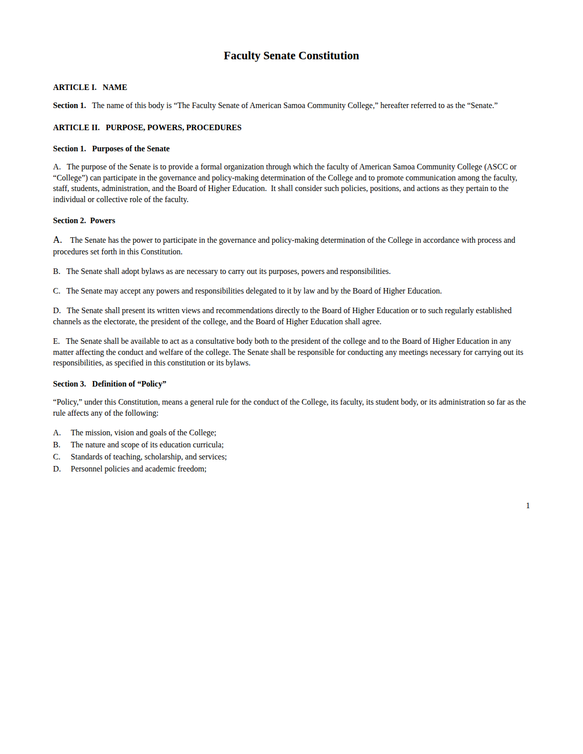Faculty Senate Constitution
ARTICLE I. NAME
Section 1. The name of this body is “The Faculty Senate of American Samoa Community College,” hereafter referred to as the “Senate.”
ARTICLE II. PURPOSE, POWERS, PROCEDURES
Section 1. Purposes of the Senate
A. The purpose of the Senate is to provide a formal organization through which the faculty of American Samoa Community College (ASCC or “College”) can participate in the governance and policy-making determination of the College and to promote communication among the faculty, staff, students, administration, and the Board of Higher Education. It shall consider such policies, positions, and actions as they pertain to the individual or collective role of the faculty.
Section 2. Powers
A. The Senate has the power to participate in the governance and policy-making determination of the College in accordance with process and procedures set forth in this Constitution.
B. The Senate shall adopt bylaws as are necessary to carry out its purposes, powers and responsibilities.
C. The Senate may accept any powers and responsibilities delegated to it by law and by the Board of Higher Education.
D. The Senate shall present its written views and recommendations directly to the Board of Higher Education or to such regularly established channels as the electorate, the president of the college, and the Board of Higher Education shall agree.
E. The Senate shall be available to act as a consultative body both to the president of the college and to the Board of Higher Education in any matter affecting the conduct and welfare of the college. The Senate shall be responsible for conducting any meetings necessary for carrying out its responsibilities, as specified in this constitution or its bylaws.
Section 3. Definition of “Policy”
“Policy,” under this Constitution, means a general rule for the conduct of the College, its faculty, its student body, or its administration so far as the rule affects any of the following:
A. The mission, vision and goals of the College;
B. The nature and scope of its education curricula;
C. Standards of teaching, scholarship, and services;
D. Personnel policies and academic freedom;
1